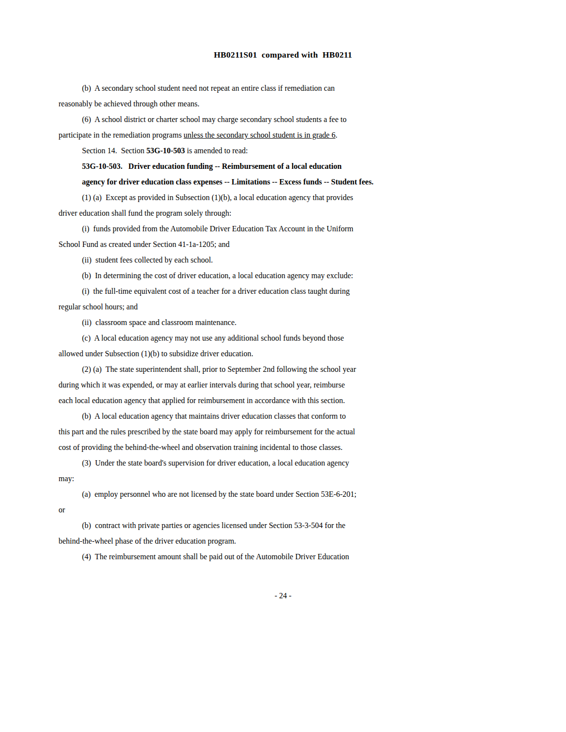HB0211S01 compared with HB0211
(b) A secondary school student need not repeat an entire class if remediation can
reasonably be achieved through other means.
(6) A school district or charter school may charge secondary school students a fee to
participate in the remediation programs unless the secondary school student is in grade 6.
Section 14. Section 53G-10-503 is amended to read:
53G-10-503. Driver education funding -- Reimbursement of a local education
agency for driver education class expenses -- Limitations -- Excess funds -- Student fees.
(1) (a) Except as provided in Subsection (1)(b), a local education agency that provides
driver education shall fund the program solely through:
(i) funds provided from the Automobile Driver Education Tax Account in the Uniform
School Fund as created under Section 41-1a-1205; and
(ii) student fees collected by each school.
(b) In determining the cost of driver education, a local education agency may exclude:
(i) the full-time equivalent cost of a teacher for a driver education class taught during
regular school hours; and
(ii) classroom space and classroom maintenance.
(c) A local education agency may not use any additional school funds beyond those
allowed under Subsection (1)(b) to subsidize driver education.
(2) (a) The state superintendent shall, prior to September 2nd following the school year
during which it was expended, or may at earlier intervals during that school year, reimburse
each local education agency that applied for reimbursement in accordance with this section.
(b) A local education agency that maintains driver education classes that conform to
this part and the rules prescribed by the state board may apply for reimbursement for the actual
cost of providing the behind-the-wheel and observation training incidental to those classes.
(3) Under the state board's supervision for driver education, a local education agency
may:
(a) employ personnel who are not licensed by the state board under Section 53E-6-201;
or
(b) contract with private parties or agencies licensed under Section 53-3-504 for the
behind-the-wheel phase of the driver education program.
(4) The reimbursement amount shall be paid out of the Automobile Driver Education
- 24 -